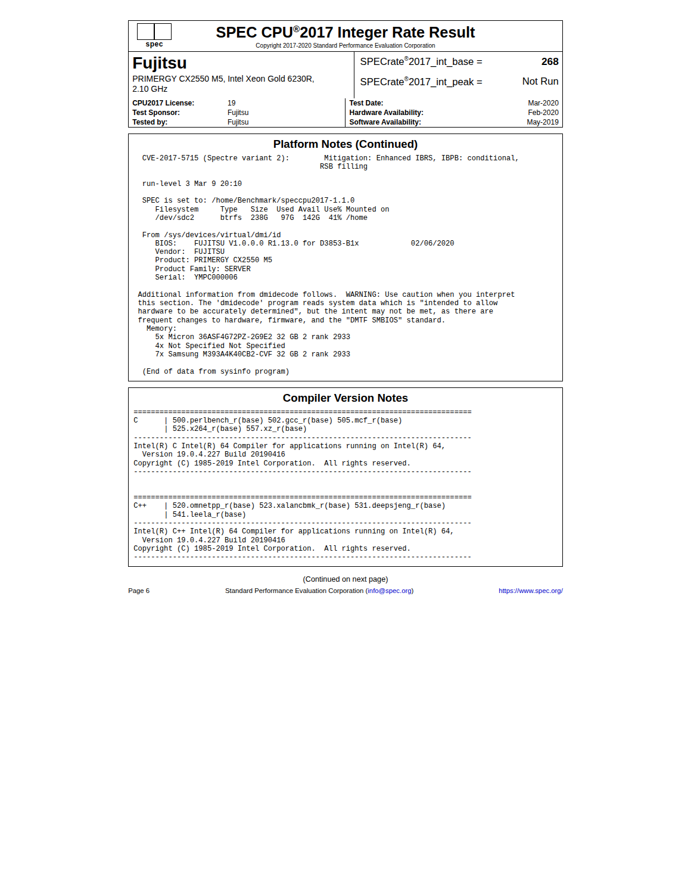spec
SPEC CPU®2017 Integer Rate Result
Copyright 2017-2020 Standard Performance Evaluation Corporation
Fujitsu
PRIMERGY CX2550 M5, Intel Xeon Gold 6230R,
2.10 GHz
SPECrate®2017_int_base = 268
SPECrate®2017_int_peak = Not Run
| CPU2017 License: | 19 | Test Date: | Mar-2020 |
| Test Sponsor: | Fujitsu | Hardware Availability: | Feb-2020 |
| Tested by: | Fujitsu | Software Availability: | May-2019 |
Platform Notes (Continued)
  CVE-2017-5715 (Spectre variant 2):        Mitigation: Enhanced IBRS, IBPB: conditional,
                                           RSB filling

  run-level 3 Mar 9 20:10

  SPEC is set to: /home/Benchmark/speccpu2017-1.1.0
     Filesystem     Type   Size  Used Avail Use% Mounted on
     /dev/sdc2      btrfs  238G   97G  142G  41% /home

  From /sys/devices/virtual/dmi/id
     BIOS:    FUJITSU V1.0.0.0 R1.13.0 for D3853-B1x            02/06/2020
     Vendor:  FUJITSU
     Product: PRIMERGY CX2550 M5
     Product Family: SERVER
     Serial:  YMPC000006

 Additional information from dmidecode follows.  WARNING: Use caution when you interpret
 this section. The 'dmidecode' program reads system data which is "intended to allow
 hardware to be accurately determined", but the intent may not be met, as there are
 frequent changes to hardware, firmware, and the "DMTF SMBIOS" standard.
   Memory:
     5x Micron 36ASF4G72PZ-2G9E2 32 GB 2 rank 2933
     4x Not Specified Not Specified
     7x Samsung M393A4K40CB2-CVF 32 GB 2 rank 2933

  (End of data from sysinfo program)
Compiler Version Notes
==============================================================================
C      | 500.perlbench_r(base) 502.gcc_r(base) 505.mcf_r(base)
       | 525.x264_r(base) 557.xz_r(base)
------------------------------------------------------------------------------
Intel(R) C Intel(R) 64 Compiler for applications running on Intel(R) 64,
  Version 19.0.4.227 Build 20190416
Copyright (C) 1985-2019 Intel Corporation.  All rights reserved.
------------------------------------------------------------------------------


==============================================================================
C++    | 520.omnetpp_r(base) 523.xalancbmk_r(base) 531.deepsjeng_r(base)
       | 541.leela_r(base)
------------------------------------------------------------------------------
Intel(R) C++ Intel(R) 64 Compiler for applications running on Intel(R) 64,
  Version 19.0.4.227 Build 20190416
Copyright (C) 1985-2019 Intel Corporation.  All rights reserved.
------------------------------------------------------------------------------
(Continued on next page)
Page 6
Standard Performance Evaluation Corporation (info@spec.org)
https://www.spec.org/